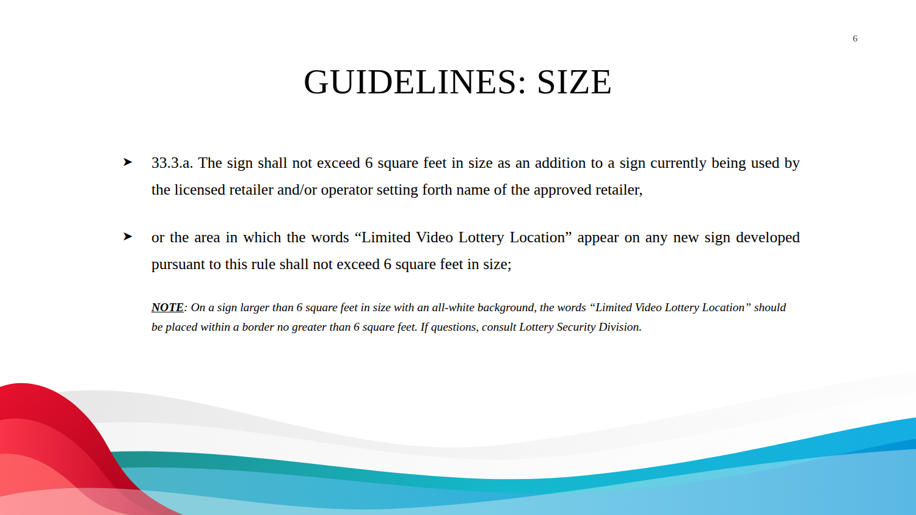6
GUIDELINES: SIZE
33.3.a. The sign shall not exceed 6 square feet in size as an addition to a sign currently being used by the licensed retailer and/or operator setting forth name of the approved retailer,
or the area in which the words “Limited Video Lottery Location” appear on any new sign developed pursuant to this rule shall not exceed 6 square feet in size;
NOTE: On a sign larger than 6 square feet in size with an all-white background, the words “Limited Video Lottery Location” should be placed within a border no greater than 6 square feet. If questions, consult Lottery Security Division.